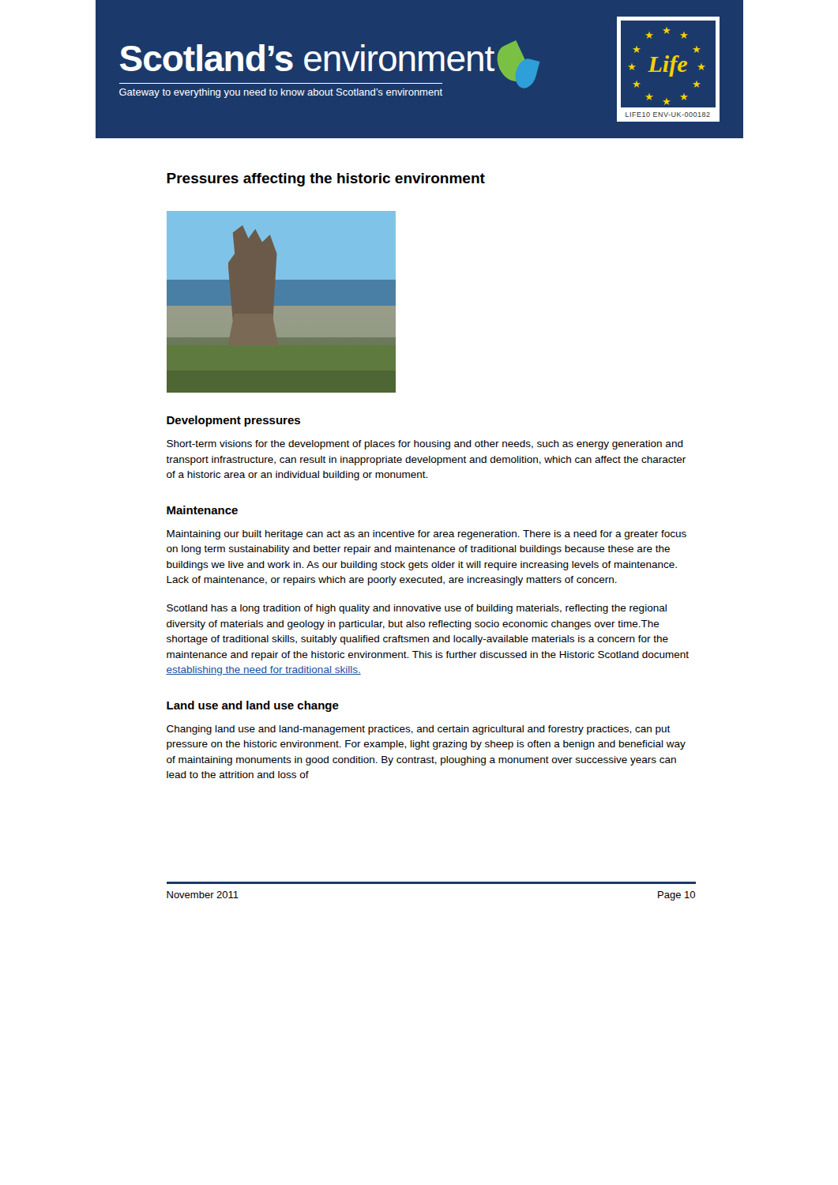Scotland’s environment
Gateway to everything you need to know about Scotland’s environment
★ ★ ★ ★ ★ ★ ★ ★ ★ ★ ★ ★ Life
LIFE10 ENV-UK-000182
Pressures affecting the historic environment
Development pressures
Short-term visions for the development of places for housing and other needs, such as energy generation and transport infrastructure, can result in inappropriate development and demolition, which can affect the character of a historic area or an individual building or monument.
Maintenance
Maintaining our built heritage can act as an incentive for area regeneration. There is a need for a greater focus on long term sustainability and better repair and maintenance of traditional buildings because these are the buildings we live and work in. As our building stock gets older it will require increasing levels of maintenance. Lack of maintenance, or repairs which are poorly executed, are increasingly matters of concern.
Scotland has a long tradition of high quality and innovative use of building materials, reflecting the regional diversity of materials and geology in particular, but also reflecting socio economic changes over time.The shortage of traditional skills, suitably qualified craftsmen and locally-available materials is a concern for the maintenance and repair of the historic environment. This is further discussed in the Historic Scotland document establishing the need for traditional skills.
Land use and land use change
Changing land use and land-management practices, and certain agricultural and forestry practices, can put pressure on the historic environment. For example, light grazing by sheep is often a benign and beneficial way of maintaining monuments in good condition. By contrast, ploughing a monument over successive years can lead to the attrition and loss of
November 2011 Page 10